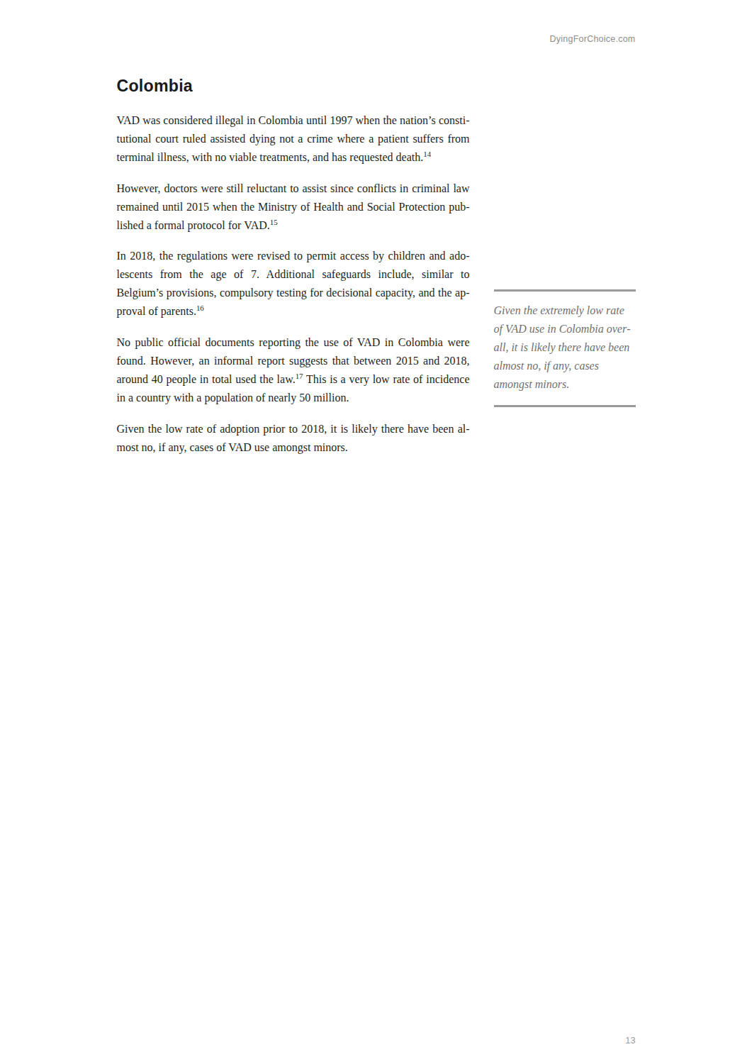DyingForChoice.com
Colombia
VAD was considered illegal in Colombia until 1997 when the nation’s constitutional court ruled assisted dying not a crime where a patient suffers from terminal illness, with no viable treatments, and has requested death.14
However, doctors were still reluctant to assist since conflicts in criminal law remained until 2015 when the Ministry of Health and Social Protection published a formal protocol for VAD.15
In 2018, the regulations were revised to permit access by children and adolescents from the age of 7. Additional safeguards include, similar to Belgium’s provisions, compulsory testing for decisional capacity, and the approval of parents.16
No public official documents reporting the use of VAD in Colombia were found. However, an informal report suggests that between 2015 and 2018, around 40 people in total used the law.17 This is a very low rate of incidence in a country with a population of nearly 50 million.
Given the low rate of adoption prior to 2018, it is likely there have been almost no, if any, cases of VAD use amongst minors.
Given the extremely low rate of VAD use in Colombia overall, it is likely there have been almost no, if any, cases amongst minors.
13